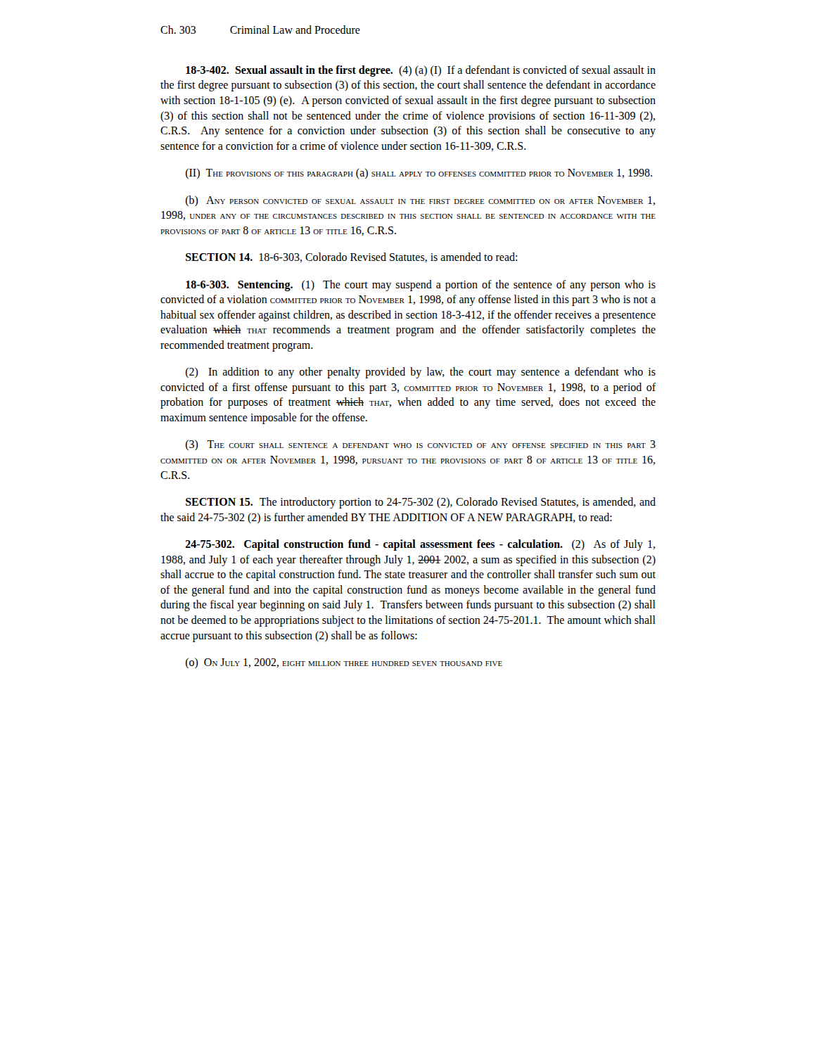Ch. 303 Criminal Law and Procedure
18-3-402. Sexual assault in the first degree. (4) (a) (I) If a defendant is convicted of sexual assault in the first degree pursuant to subsection (3) of this section, the court shall sentence the defendant in accordance with section 18-1-105 (9) (e). A person convicted of sexual assault in the first degree pursuant to subsection (3) of this section shall not be sentenced under the crime of violence provisions of section 16-11-309 (2), C.R.S. Any sentence for a conviction under subsection (3) of this section shall be consecutive to any sentence for a conviction for a crime of violence under section 16-11-309, C.R.S.
(II) The provisions of this paragraph (a) shall apply to offenses committed prior to November 1, 1998.
(b) Any person convicted of sexual assault in the first degree committed on or after November 1, 1998, under any of the circumstances described in this section shall be sentenced in accordance with the provisions of part 8 of article 13 of title 16, C.R.S.
SECTION 14. 18-6-303, Colorado Revised Statutes, is amended to read:
18-6-303. Sentencing. (1) The court may suspend a portion of the sentence of any person who is convicted of a violation committed prior to November 1, 1998, of any offense listed in this part 3 who is not a habitual sex offender against children, as described in section 18-3-412, if the offender receives a presentence evaluation which that recommends a treatment program and the offender satisfactorily completes the recommended treatment program.
(2) In addition to any other penalty provided by law, the court may sentence a defendant who is convicted of a first offense pursuant to this part 3, committed prior to November 1, 1998, to a period of probation for purposes of treatment which that, when added to any time served, does not exceed the maximum sentence imposable for the offense.
(3) The court shall sentence a defendant who is convicted of any offense specified in this part 3 committed on or after November 1, 1998, pursuant to the provisions of part 8 of article 13 of title 16, C.R.S.
SECTION 15. The introductory portion to 24-75-302 (2), Colorado Revised Statutes, is amended, and the said 24-75-302 (2) is further amended BY THE ADDITION OF A NEW PARAGRAPH, to read:
24-75-302. Capital construction fund - capital assessment fees - calculation. (2) As of July 1, 1988, and July 1 of each year thereafter through July 1, 2001 2002, a sum as specified in this subsection (2) shall accrue to the capital construction fund. The state treasurer and the controller shall transfer such sum out of the general fund and into the capital construction fund as moneys become available in the general fund during the fiscal year beginning on said July 1. Transfers between funds pursuant to this subsection (2) shall not be deemed to be appropriations subject to the limitations of section 24-75-201.1. The amount which shall accrue pursuant to this subsection (2) shall be as follows:
(o) On July 1, 2002, eight million three hundred seven thousand five